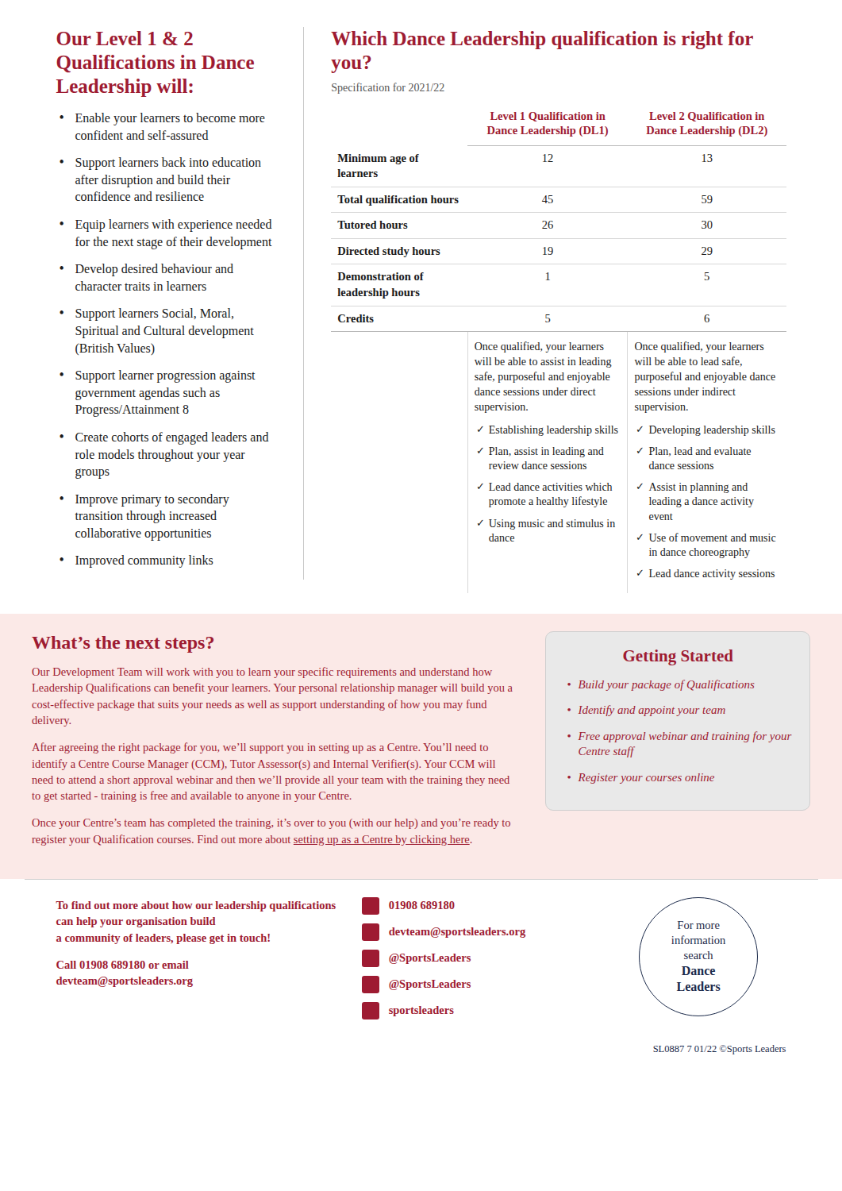Our Level 1 & 2 Qualifications in Dance Leadership will:
Enable your learners to become more confident and self-assured
Support learners back into education after disruption and build their confidence and resilience
Equip learners with experience needed for the next stage of their development
Develop desired behaviour and character traits in learners
Support learners Social, Moral, Spiritual and Cultural development (British Values)
Support learner progression against government agendas such as Progress/Attainment 8
Create cohorts of engaged leaders and role models throughout your year groups
Improve primary to secondary transition through increased collaborative opportunities
Improved community links
Which Dance Leadership qualification is right for you?
Specification for 2021/22
| | Level 1 Qualification in Dance Leadership (DL1) | Level 2 Qualification in Dance Leadership (DL2) |
| --- | --- | --- |
| Minimum age of learners | 12 | 13 |
| Total qualification hours | 45 | 59 |
| Tutored hours | 26 | 30 |
| Directed study hours | 19 | 29 |
| Demonstration of leadership hours | 1 | 5 |
| Credits | 5 | 6 |
| | Once qualified, your learners will be able to assist in leading safe, purposeful and enjoyable dance sessions under direct supervision. Establishing leadership skills Plan, assist in leading and review dance sessions Lead dance activities which promote a healthy lifestyle Using music and stimulus in dance | Once qualified, your learners will be able to lead safe, purposeful and enjoyable dance sessions under indirect supervision. Developing leadership skills Plan, lead and evaluate dance sessions Assist in planning and leading a dance activity event Use of movement and music in dance choreography Lead dance activity sessions |
What’s the next steps?
Our Development Team will work with you to learn your specific requirements and understand how Leadership Qualifications can benefit your learners. Your personal relationship manager will build you a cost-effective package that suits your needs as well as support understanding of how you may fund delivery.
After agreeing the right package for you, we’ll support you in setting up as a Centre. You’ll need to identify a Centre Course Manager (CCM), Tutor Assessor(s) and Internal Verifier(s). Your CCM will need to attend a short approval webinar and then we’ll provide all your team with the training they need to get started - training is free and available to anyone in your Centre.
Once your Centre’s team has completed the training, it’s over to you (with our help) and you’re ready to register your Qualification courses. Find out more about setting up as a Centre by clicking here.
Getting Started
Build your package of Qualifications
Identify and appoint your team
Free approval webinar and training for your Centre staff
Register your courses online
To find out more about how our leadership qualifications can help your organisation build
a community of leaders, please get in touch!
Call 01908 689180 or email
devteam@sportsleaders.org
01908 689180
devteam@sportsleaders.org
@SportsLeaders
@SportsLeaders
sportsleaders
For more
information
search Dance
Leaders
SL0887 7 01/22 ©Sports Leaders